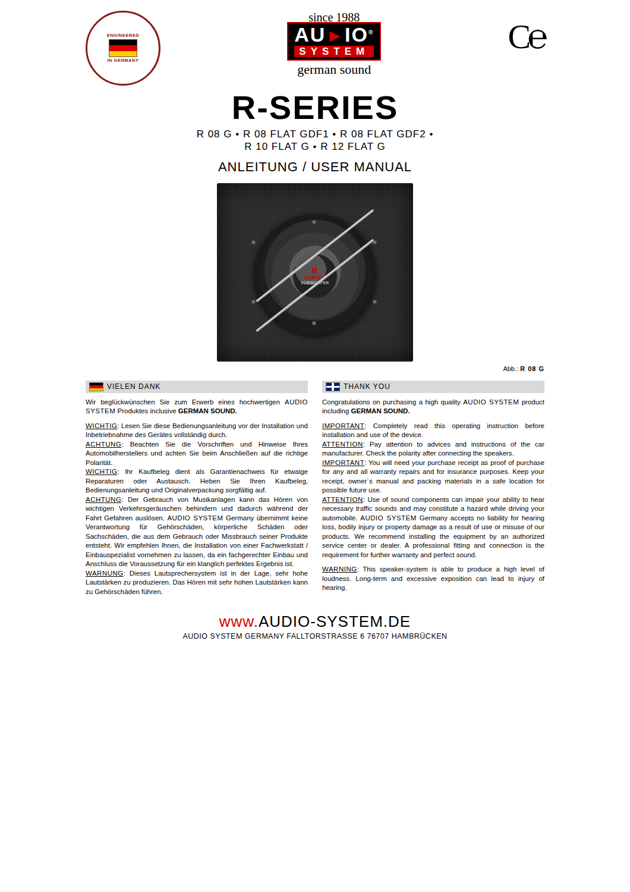ENGINEERED
IN GERMANY
since 1988
AU►IO® SYSTEM
german sound
C℮
R-SERIES
R 08 G • R 08 FLAT GDF1 • R 08 FLAT GDF2 •
R 10 FLAT G • R 12 FLAT G
ANLEITUNG / USER MANUAL
R SERIES SUBWOOFER
Abb.: R 08 G
VIELEN DANK
THANK YOU
Wir beglückwünschen Sie zum Erwerb eines hochwertigen AUDIO SYSTEM Produktes inclusive GERMAN SOUND.
WICHTIG: Lesen Sie diese Bedienungsanleitung vor der Installation und Inbetriebnahme des Gerätes vollständig durch.
ACHTUNG: Beachten Sie die Vorschriften und Hinweise Ihres Automobilherstellers und achten Sie beim Anschließen auf die richtige Polarität.
WICHTIG: Ihr Kaufbeleg dient als Garantienachweis für etwaige Reparaturen oder Austausch. Heben Sie Ihren Kaufbeleg, Bedienungsanleitung und Originalverpackung sorgfältig auf.
ACHTUNG: Der Gebrauch von Musikanlagen kann das Hören von wichtigen Verkehrsgeräuschen behindern und dadurch während der Fahrt Gefahren auslösen. AUDIO SYSTEM Germany übernimmt keine Verantwortung für Gehörschäden, körperliche Schäden oder Sachschäden, die aus dem Gebrauch oder Missbrauch seiner Produkte entsteht. Wir empfehlen Ihnen, die Installation von einer Fachwerkstatt / Einbauspezialist vornehmen zu lassen, da ein fachgerechter Einbau und Anschluss die Voraussetzung für ein klanglich perfektes Ergebnis ist.
WARNUNG: Dieses Lautsprechersystem ist in der Lage, sehr hohe Lautstärken zu produzieren. Das Hören mit sehr hohen Lautstärken kann zu Gehörschäden führen.
Congratulations on purchasing a high quality AUDIO SYSTEM product including GERMAN SOUND.
IMPORTANT: Completely read this operating instruction before installation and use of the device.
ATTENTION: Pay attention to advices and instructions of the car manufacturer. Check the polarity after connecting the speakers.
IMPORTANT: You will need your purchase receipt as proof of purchase for any and all warranty repairs and for insurance purposes. Keep your receipt, owner´s manual and packing materials in a safe location for possible future use.
ATTENTION: Use of sound components can impair your ability to hear necessary traffic sounds and may constitute a hazard while driving your automobile. AUDIO SYSTEM Germany accepts no liability for hearing loss, bodily injury or property damage as a result of use or misuse of our products. We recommend installing the equipment by an authorized service center or dealer. A professional fitting and connection is the requirement for further warranty and perfect sound.
WARNING: This speaker-system is able to produce a high level of loudness. Long-term and excessive exposition can lead to injury of hearing.
www. AUDIO-SYSTEM.DE
AUDIO SYSTEM GERMANY FALLTORSTRASSE 6 76707 HAMBRÜCKEN